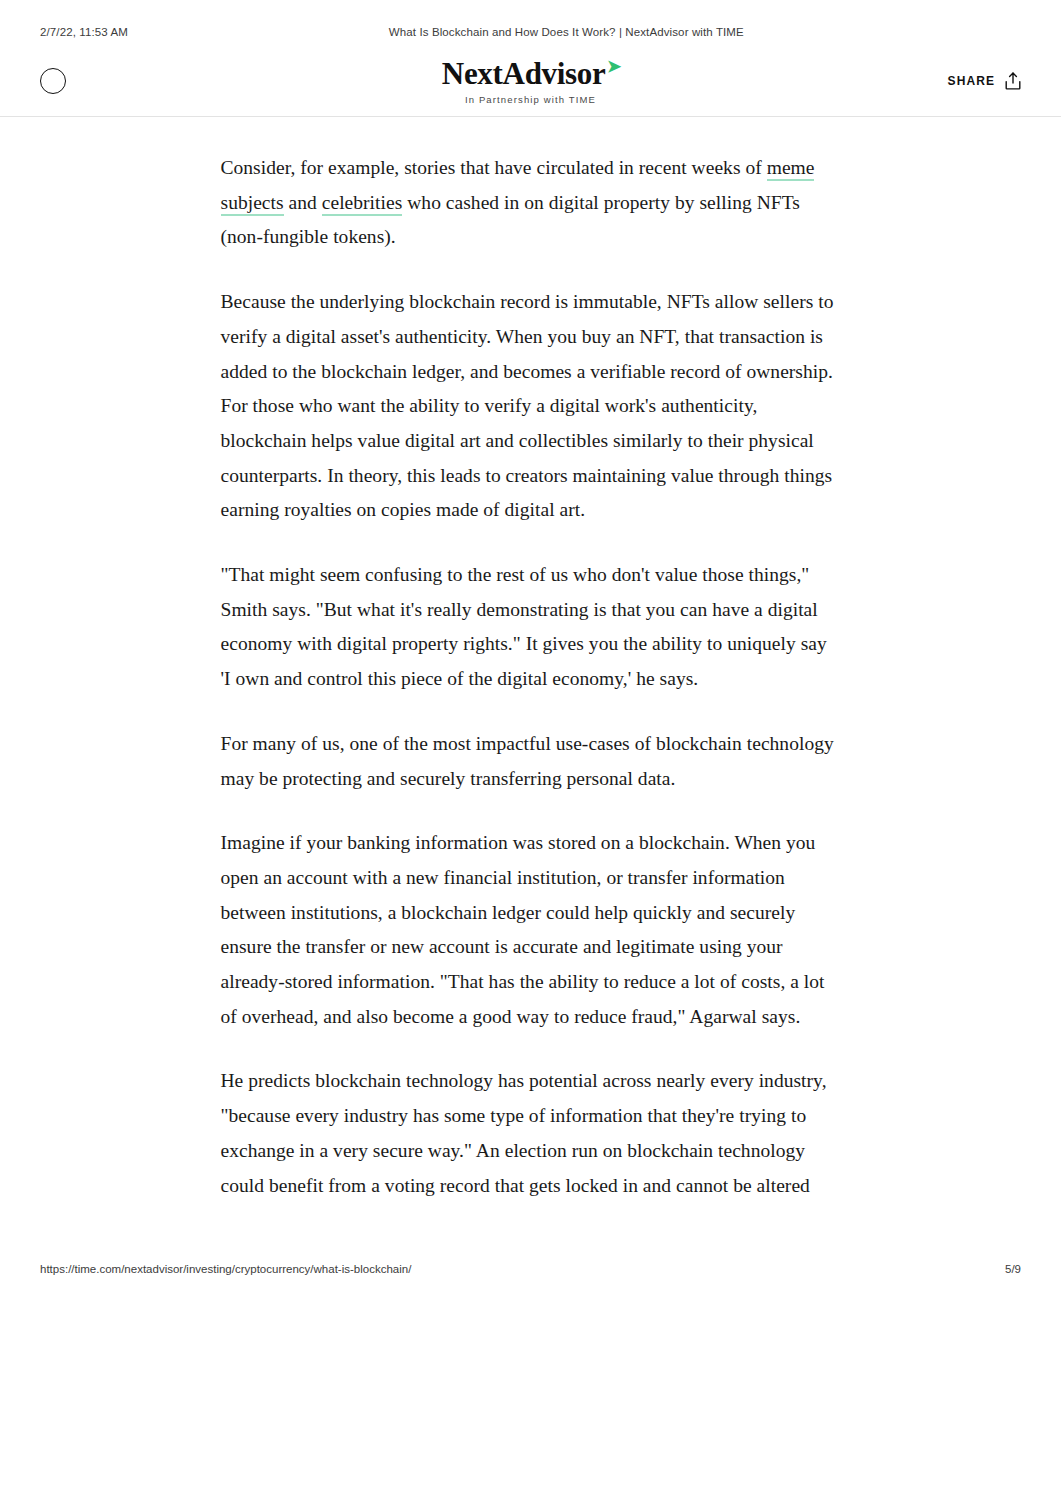2/7/22, 11:53 AM
What Is Blockchain and How Does It Work? | NextAdvisor with TIME
5/9
NextAdvisor➤
In Partnership with TIME
SHARE
Consider, for example, stories that have circulated in recent weeks of meme subjects and celebrities who cashed in on digital property by selling NFTs (non-fungible tokens).
Because the underlying blockchain record is immutable, NFTs allow sellers to verify a digital asset's authenticity. When you buy an NFT, that transaction is added to the blockchain ledger, and becomes a verifiable record of ownership. For those who want the ability to verify a digital work's authenticity, blockchain helps value digital art and collectibles similarly to their physical counterparts. In theory, this leads to creators maintaining value through things earning royalties on copies made of digital art.
"That might seem confusing to the rest of us who don't value those things," Smith says. "But what it's really demonstrating is that you can have a digital economy with digital property rights." It gives you the ability to uniquely say 'I own and control this piece of the digital economy,' he says.
For many of us, one of the most impactful use-cases of blockchain technology may be protecting and securely transferring personal data.
Imagine if your banking information was stored on a blockchain. When you open an account with a new financial institution, or transfer information between institutions, a blockchain ledger could help quickly and securely ensure the transfer or new account is accurate and legitimate using your already-stored information. "That has the ability to reduce a lot of costs, a lot of overhead, and also become a good way to reduce fraud," Agarwal says.
He predicts blockchain technology has potential across nearly every industry, "because every industry has some type of information that they're trying to exchange in a very secure way." An election run on blockchain technology could benefit from a voting record that gets locked in and cannot be altered
https://time.com/nextadvisor/investing/cryptocurrency/what-is-blockchain/
5/9